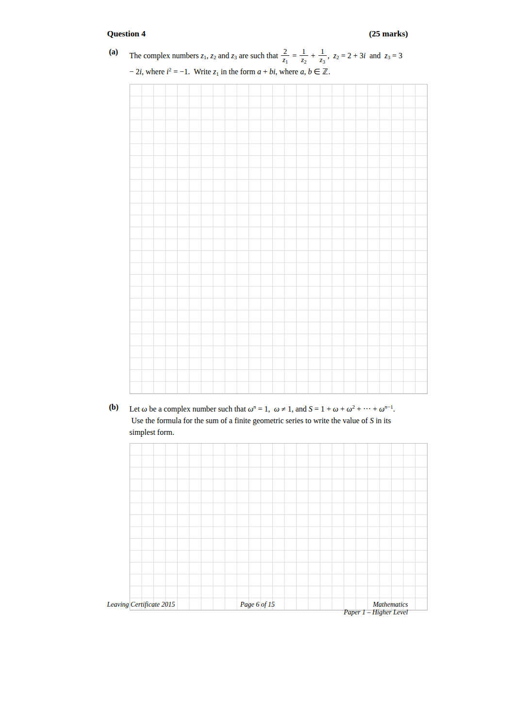Question 4 (25 marks)
(a)
The complex numbers z1, z2 and z3 are such that 2 z1 = 1 z2 + 1 z3, z2 = 2 + 3i and z3 = 3 − 2i, where i2 = −1. Write z1 in the form a + bi, where a, b ∈ ℤ.
(b)
Let ω be a complex number such that ωn = 1, ω ≠ 1, and S = 1 + ω + ω2 + ··· + ωn−1. Use the formula for the sum of a finite geometric series to write the value of S in its simplest form.
Leaving Certificate 2015
Page 6 of 15
Mathematics
Paper 1 – Higher Level